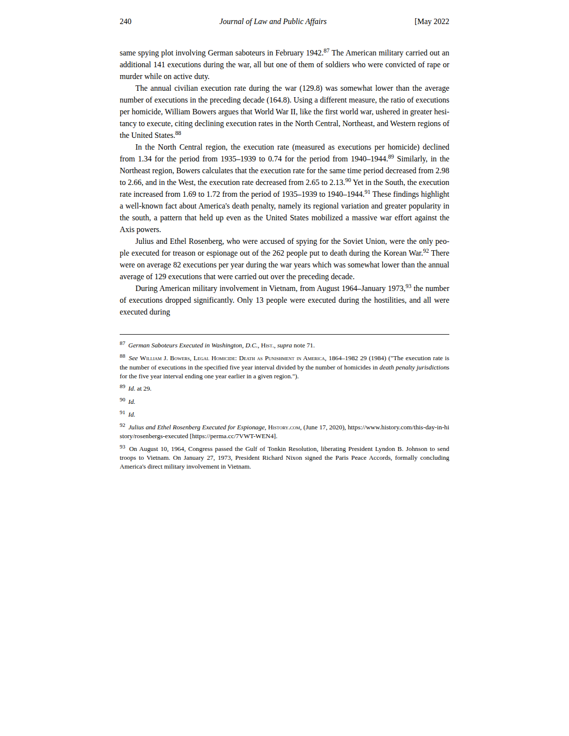240 Journal of Law and Public Affairs [May 2022
same spying plot involving German saboteurs in February 1942.87 The American military carried out an additional 141 executions during the war, all but one of them of soldiers who were convicted of rape or murder while on active duty.
The annual civilian execution rate during the war (129.8) was somewhat lower than the average number of executions in the preceding decade (164.8). Using a different measure, the ratio of executions per homicide, William Bowers argues that World War II, like the first world war, ushered in greater hesitancy to execute, citing declining execution rates in the North Central, Northeast, and Western regions of the United States.88
In the North Central region, the execution rate (measured as executions per homicide) declined from 1.34 for the period from 1935–1939 to 0.74 for the period from 1940–1944.89 Similarly, in the Northeast region, Bowers calculates that the execution rate for the same time period decreased from 2.98 to 2.66, and in the West, the execution rate decreased from 2.65 to 2.13.90 Yet in the South, the execution rate increased from 1.69 to 1.72 from the period of 1935–1939 to 1940–1944.91 These findings highlight a well-known fact about America's death penalty, namely its regional variation and greater popularity in the south, a pattern that held up even as the United States mobilized a massive war effort against the Axis powers.
Julius and Ethel Rosenberg, who were accused of spying for the Soviet Union, were the only people executed for treason or espionage out of the 262 people put to death during the Korean War.92 There were on average 82 executions per year during the war years which was somewhat lower than the annual average of 129 executions that were carried out over the preceding decade.
During American military involvement in Vietnam, from August 1964–January 1973,93 the number of executions dropped significantly. Only 13 people were executed during the hostilities, and all were executed during
87 German Saboteurs Executed in Washington, D.C., Hist., supra note 71.
88 See William J. Bowers, Legal Homicide: Death as Punishment in America, 1864–1982 29 (1984) ("The execution rate is the number of executions in the specified five year interval divided by the number of homicides in death penalty jurisdictions for the five year interval ending one year earlier in a given region.").
89 Id. at 29.
90 Id.
91 Id.
92 Julius and Ethel Rosenberg Executed for Espionage, History.com, (June 17, 2020), https://www.history.com/this-day-in-history/rosenbergs-executed [https://perma.cc/7VWT-WEN4].
93 On August 10, 1964, Congress passed the Gulf of Tonkin Resolution, liberating President Lyndon B. Johnson to send troops to Vietnam. On January 27, 1973, President Richard Nixon signed the Paris Peace Accords, formally concluding America's direct military involvement in Vietnam.